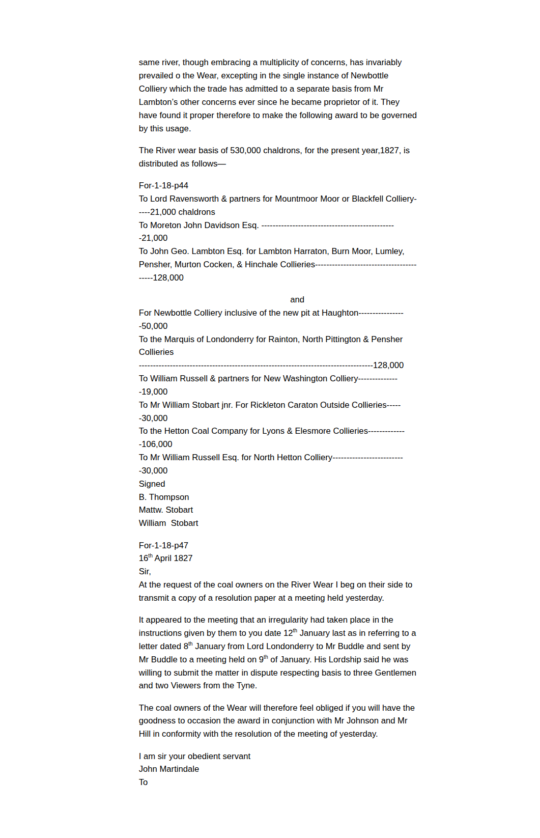same river, though embracing a multiplicity of concerns, has invariably prevailed o the Wear, excepting in the single instance of Newbottle Colliery which the trade has admitted to a separate basis from Mr Lambton’s other concerns ever since he became proprietor of it. They have found it proper therefore to make the following award to be governed by this usage.
The River wear basis of 530,000 chaldrons, for the present year,1827, is distributed as follows—
For-1-18-p44
To Lord Ravensworth & partners for Mountmoor Moor or Blackfell Colliery-----21,000 chaldrons
To Moreton John Davidson Esq. ------------------------------------------------21,000
To John Geo. Lambton Esq. for Lambton Harraton, Burn Moor, Lumley, Pensher, Murton Cocken, & Hinchale Collieries-----------------------------------------128,000
and
For Newbottle Colliery inclusive of the new pit at Haughton-----------------50,000
To the Marquis of Londonderry for Rainton, North Pittington & Pensher Collieries
-----------------------------------------------------------------------------------128,000
To William Russell & partners for New Washington Colliery---------------19,000
To Mr William Stobart jnr. For Rickleton Caraton Outside Collieries------30,000
To the Hetton Coal Company for Lyons & Elesmore Collieries--------------106,000
To Mr William Russell Esq. for North Hetton Colliery--------------------------30,000
Signed
B. Thompson
Mattw. Stobart
William Stobart
For-1-18-p47
16th April 1827
Sir,
At the request of the coal owners on the River Wear I beg on their side to transmit a copy of a resolution paper at a meeting held yesterday.
It appeared to the meeting that an irregularity had taken place in the instructions given by them to you date 12th January last as in referring to a letter dated 8th January from Lord Londonderry to Mr Buddle and sent by Mr Buddle to a meeting held on 9th of January. His Lordship said he was willing to submit the matter in dispute respecting basis to three Gentlemen and two Viewers from the Tyne.
The coal owners of the Wear will therefore feel obliged if you will have the goodness to occasion the award in conjunction with Mr Johnson and Mr Hill in conformity with the resolution of the meeting of yesterday.
I am sir your obedient servant
John Martindale
To